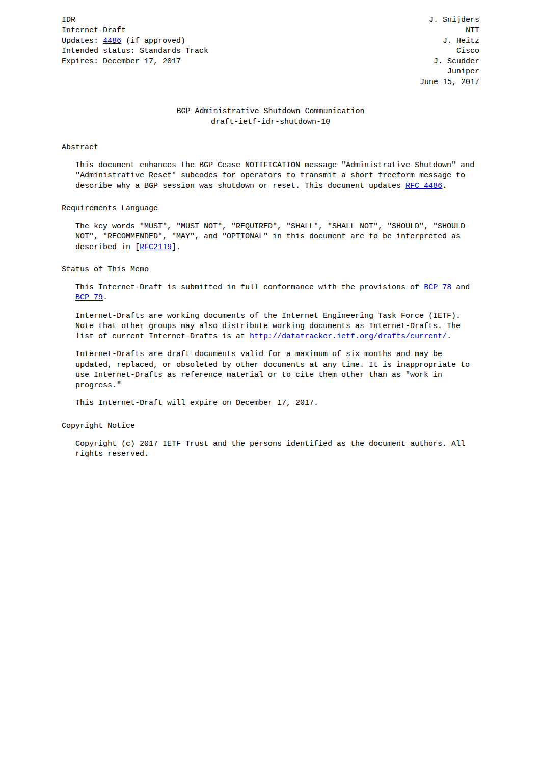IDR
Internet-Draft
Updates: 4486 (if approved)
Intended status: Standards Track
Expires: December 17, 2017
J. Snijders
NTT
J. Heitz
Cisco
J. Scudder
Juniper
June 15, 2017
BGP Administrative Shutdown Communication
draft-ietf-idr-shutdown-10
Abstract
This document enhances the BGP Cease NOTIFICATION message "Administrative Shutdown" and "Administrative Reset" subcodes for operators to transmit a short freeform message to describe why a BGP session was shutdown or reset. This document updates RFC 4486.
Requirements Language
The key words "MUST", "MUST NOT", "REQUIRED", "SHALL", "SHALL NOT", "SHOULD", "SHOULD NOT", "RECOMMENDED", "MAY", and "OPTIONAL" in this document are to be interpreted as described in [RFC2119].
Status of This Memo
This Internet-Draft is submitted in full conformance with the provisions of BCP 78 and BCP 79.
Internet-Drafts are working documents of the Internet Engineering Task Force (IETF). Note that other groups may also distribute working documents as Internet-Drafts. The list of current Internet-Drafts is at http://datatracker.ietf.org/drafts/current/.
Internet-Drafts are draft documents valid for a maximum of six months and may be updated, replaced, or obsoleted by other documents at any time. It is inappropriate to use Internet-Drafts as reference material or to cite them other than as "work in progress."
This Internet-Draft will expire on December 17, 2017.
Copyright Notice
Copyright (c) 2017 IETF Trust and the persons identified as the document authors. All rights reserved.